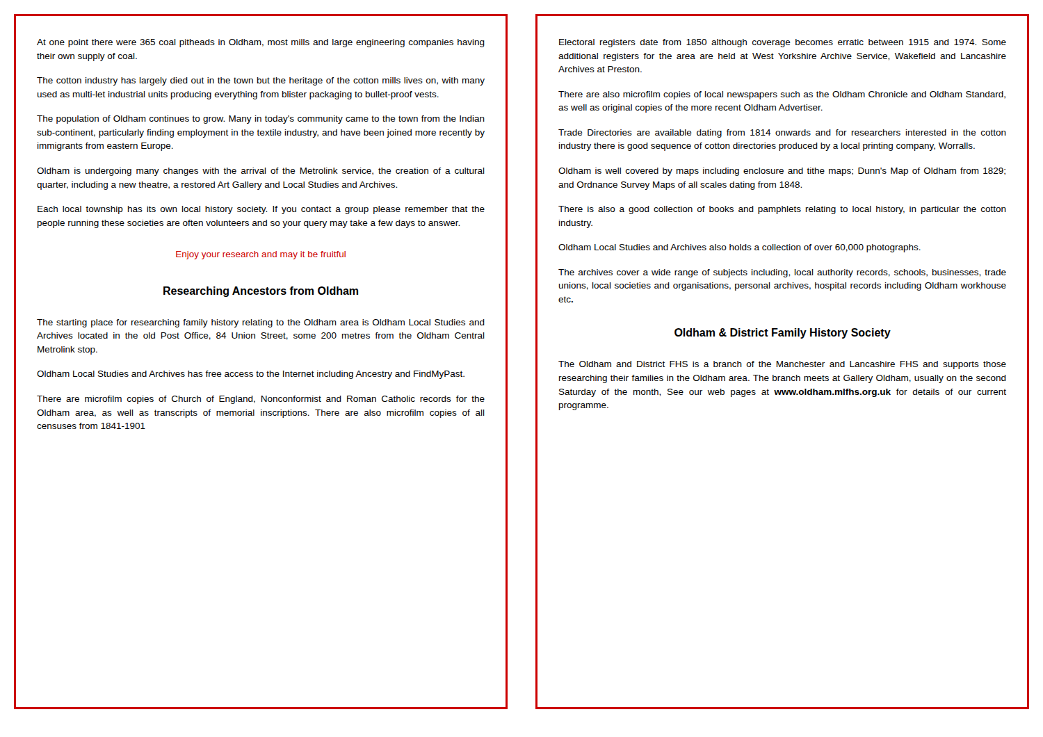At one point there were 365 coal pitheads in Oldham, most mills and large engineering companies having their own supply of coal.
The cotton industry has largely died out in the town but the heritage of the cotton mills lives on, with many used as multi-let industrial units producing everything from blister packaging to bullet-proof vests.
The population of Oldham continues to grow. Many in today's community came to the town from the Indian sub-continent, particularly finding employment in the textile industry, and have been joined more recently by immigrants from eastern Europe.
Oldham is undergoing many changes with the arrival of the Metrolink service, the creation of a cultural quarter, including a new theatre, a restored Art Gallery and Local Studies and Archives.
Each local township has its own local history society. If you contact a group please remember that the people running these societies are often volunteers and so your query may take a few days to answer.
Enjoy your research and may it be fruitful
Researching Ancestors from Oldham
The starting place for researching family history relating to the Oldham area is Oldham Local Studies and Archives located in the old Post Office, 84 Union Street, some 200 metres from the Oldham Central Metrolink stop.
Oldham Local Studies and Archives has free access to the Internet including Ancestry and FindMyPast.
There are microfilm copies of Church of England, Nonconformist and Roman Catholic records for the Oldham area, as well as transcripts of memorial inscriptions. There are also microfilm copies of all censuses from 1841-1901
Electoral registers date from 1850 although coverage becomes erratic between 1915 and 1974. Some additional registers for the area are held at West Yorkshire Archive Service, Wakefield and Lancashire Archives at Preston.
There are also microfilm copies of local newspapers such as the Oldham Chronicle and Oldham Standard, as well as original copies of the more recent Oldham Advertiser.
Trade Directories are available dating from 1814 onwards and for researchers interested in the cotton industry there is good sequence of cotton directories produced by a local printing company, Worralls.
Oldham is well covered by maps including enclosure and tithe maps; Dunn's Map of Oldham from 1829; and Ordnance Survey Maps of all scales dating from 1848.
There is also a good collection of books and pamphlets relating to local history, in particular the cotton industry.
Oldham Local Studies and Archives also holds a collection of over 60,000 photographs.
The archives cover a wide range of subjects including, local authority records, schools, businesses, trade unions, local societies and organisations, personal archives, hospital records including Oldham workhouse etc.
Oldham & District Family History Society
The Oldham and District FHS is a branch of the Manchester and Lancashire FHS and supports those researching their families in the Oldham area. The branch meets at Gallery Oldham, usually on the second Saturday of the month, See our web pages at www.oldham.mlfhs.org.uk for details of our current programme.